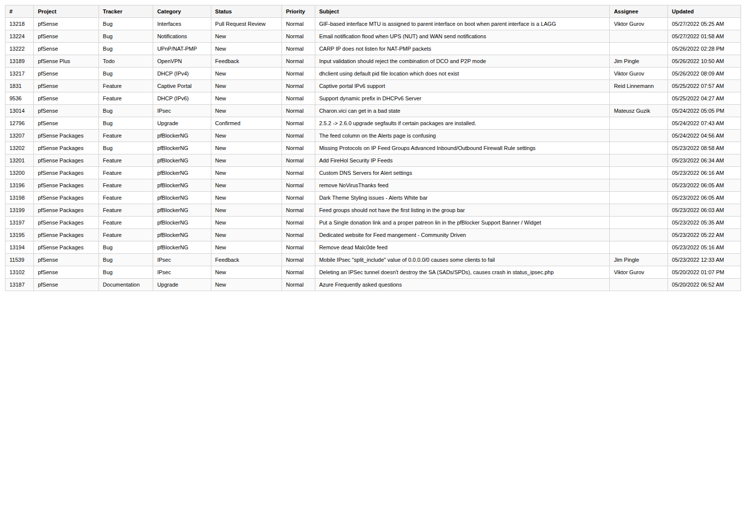| # | Project | Tracker | Category | Status | Priority | Subject | Assignee | Updated |
| --- | --- | --- | --- | --- | --- | --- | --- | --- |
| 13218 | pfSense | Bug | Interfaces | Pull Request Review | Normal | GIF-based interface MTU is assigned to parent interface on boot when parent interface is a LAGG | Viktor Gurov | 05/27/2022 05:25 AM |
| 13224 | pfSense | Bug | Notifications | New | Normal | Email notification flood when UPS (NUT) and WAN send notifications | | 05/27/2022 01:58 AM |
| 13222 | pfSense | Bug | UPnP/NAT-PMP | New | Normal | CARP IP does not listen for NAT-PMP packets | | 05/26/2022 02:28 PM |
| 13189 | pfSense Plus | Todo | OpenVPN | Feedback | Normal | Input validation should reject the combination of DCO and P2P mode | Jim Pingle | 05/26/2022 10:50 AM |
| 13217 | pfSense | Bug | DHCP (IPv4) | New | Normal | dhclient using default pid file location which does not exist | Viktor Gurov | 05/26/2022 08:09 AM |
| 1831 | pfSense | Feature | Captive Portal | New | Normal | Captive portal IPv6 support | Reid Linnemann | 05/25/2022 07:57 AM |
| 9536 | pfSense | Feature | DHCP (IPv6) | New | Normal | Support dynamic prefix in DHCPv6 Server | | 05/25/2022 04:27 AM |
| 13014 | pfSense | Bug | IPsec | New | Normal | Charon.vici can get in a bad state | Mateusz Guzik | 05/24/2022 05:05 PM |
| 12796 | pfSense | Bug | Upgrade | Confirmed | Normal | 2.5.2 -> 2.6.0 upgrade segfaults if certain packages are installed. | | 05/24/2022 07:43 AM |
| 13207 | pfSense Packages | Feature | pfBlockerNG | New | Normal | The feed column on the Alerts page is confusing | | 05/24/2022 04:56 AM |
| 13202 | pfSense Packages | Bug | pfBlockerNG | New | Normal | Missing Protocols on IP Feed Groups Advanced Inbound/Outbound Firewall Rule settings | | 05/23/2022 08:58 AM |
| 13201 | pfSense Packages | Feature | pfBlockerNG | New | Normal | Add FireHol Security IP Feeds | | 05/23/2022 06:34 AM |
| 13200 | pfSense Packages | Feature | pfBlockerNG | New | Normal | Custom DNS Servers for Alert settings | | 05/23/2022 06:16 AM |
| 13196 | pfSense Packages | Feature | pfBlockerNG | New | Normal | remove NoVirusThanks feed | | 05/23/2022 06:05 AM |
| 13198 | pfSense Packages | Feature | pfBlockerNG | New | Normal | Dark Theme Styling issues - Alerts White bar | | 05/23/2022 06:05 AM |
| 13199 | pfSense Packages | Feature | pfBlockerNG | New | Normal | Feed groups should not have the first listing in the group bar | | 05/23/2022 06:03 AM |
| 13197 | pfSense Packages | Feature | pfBlockerNG | New | Normal | Put a Single donation link and a proper patreon lin in the pfBlocker Support Banner / Widget | | 05/23/2022 05:35 AM |
| 13195 | pfSense Packages | Feature | pfBlockerNG | New | Normal | Dedicated website for Feed mangement - Community Driven | | 05/23/2022 05:22 AM |
| 13194 | pfSense Packages | Bug | pfBlockerNG | New | Normal | Remove dead Malc0de feed | | 05/23/2022 05:16 AM |
| 11539 | pfSense | Bug | IPsec | Feedback | Normal | Mobile IPsec "split_include" value of 0.0.0.0/0 causes some clients to fail | Jim Pingle | 05/23/2022 12:33 AM |
| 13102 | pfSense | Bug | IPsec | New | Normal | Deleting an IPSec tunnel doesn't destroy the SA (SADs/SPDs), causes crash in status_ipsec.php | Viktor Gurov | 05/20/2022 01:07 PM |
| 13187 | pfSense | Documentation | Upgrade | New | Normal | Azure Frequently asked questions | | 05/20/2022 06:52 AM |